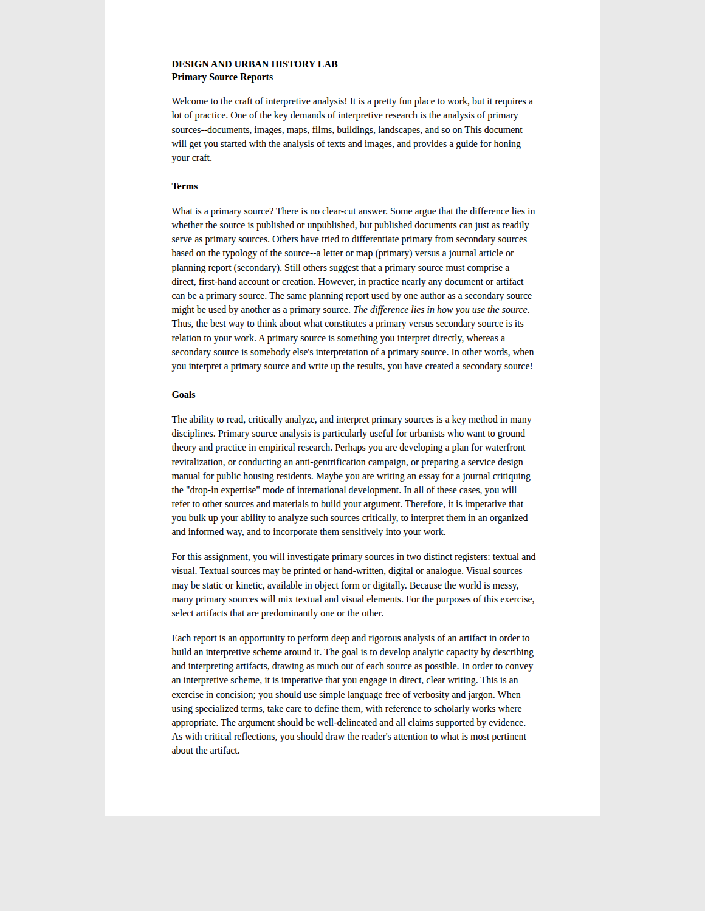DESIGN AND URBAN HISTORY LABPrimary Source Reports
Welcome to the craft of interpretive analysis! It is a pretty fun place to work, but it requires a lot of practice. One of the key demands of interpretive research is the analysis of primary sources--documents, images, maps, films, buildings, landscapes, and so on This document will get you started with the analysis of texts and images, and provides a guide for honing your craft.
Terms
What is a primary source? There is no clear-cut answer. Some argue that the difference lies in whether the source is published or unpublished, but published documents can just as readily serve as primary sources. Others have tried to differentiate primary from secondary sources based on the typology of the source--a letter or map (primary) versus a journal article or planning report (secondary). Still others suggest that a primary source must comprise a direct, first-hand account or creation. However, in practice nearly any document or artifact can be a primary source. The same planning report used by one author as a secondary source might be used by another as a primary source. The difference lies in how you use the source. Thus, the best way to think about what constitutes a primary versus secondary source is its relation to your work. A primary source is something you interpret directly, whereas a secondary source is somebody else's interpretation of a primary source. In other words, when you interpret a primary source and write up the results, you have created a secondary source!
Goals
The ability to read, critically analyze, and interpret primary sources is a key method in many disciplines. Primary source analysis is particularly useful for urbanists who want to ground theory and practice in empirical research. Perhaps you are developing a plan for waterfront revitalization, or conducting an anti-gentrification campaign, or preparing a service design manual for public housing residents. Maybe you are writing an essay for a journal critiquing the "drop-in expertise" mode of international development. In all of these cases, you will refer to other sources and materials to build your argument. Therefore, it is imperative that you bulk up your ability to analyze such sources critically, to interpret them in an organized and informed way, and to incorporate them sensitively into your work.
For this assignment, you will investigate primary sources in two distinct registers: textual and visual. Textual sources may be printed or hand-written, digital or analogue. Visual sources may be static or kinetic, available in object form or digitally. Because the world is messy, many primary sources will mix textual and visual elements. For the purposes of this exercise, select artifacts that are predominantly one or the other.
Each report is an opportunity to perform deep and rigorous analysis of an artifact in order to build an interpretive scheme around it. The goal is to develop analytic capacity by describing and interpreting artifacts, drawing as much out of each source as possible. In order to convey an interpretive scheme, it is imperative that you engage in direct, clear writing. This is an exercise in concision; you should use simple language free of verbosity and jargon. When using specialized terms, take care to define them, with reference to scholarly works where appropriate. The argument should be well-delineated and all claims supported by evidence. As with critical reflections, you should draw the reader's attention to what is most pertinent about the artifact.